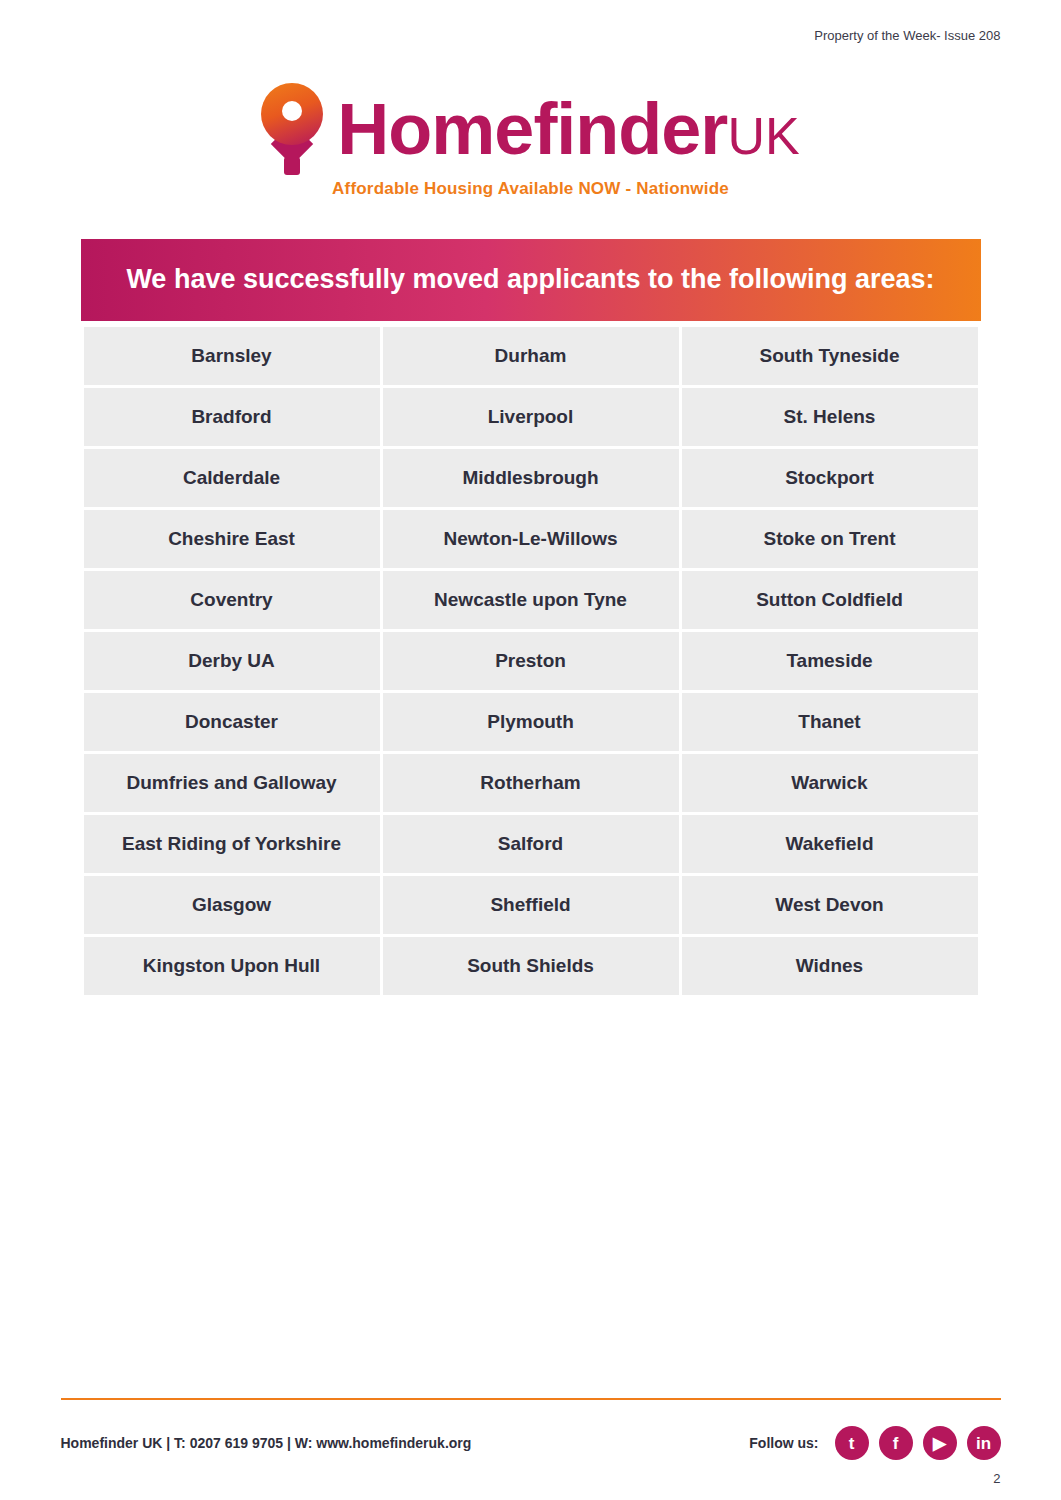Property of the Week- Issue 208
HomefinderUK
Affordable Housing Available NOW - Nationwide
We have successfully moved applicants to the following areas:
| Barnsley | Durham | South Tyneside |
| Bradford | Liverpool | St. Helens |
| Calderdale | Middlesbrough | Stockport |
| Cheshire East | Newton-Le-Willows | Stoke on Trent |
| Coventry | Newcastle upon Tyne | Sutton Coldfield |
| Derby UA | Preston | Tameside |
| Doncaster | Plymouth | Thanet |
| Dumfries and Galloway | Rotherham | Warwick |
| East Riding of Yorkshire | Salford | Wakefield |
| Glasgow | Sheffield | West Devon |
| Kingston Upon Hull | South Shields | Widnes |
Homefinder UK | T: 0207 619 9705 | W: www.homefinderuk.org
Follow us: t f ▶ in
2